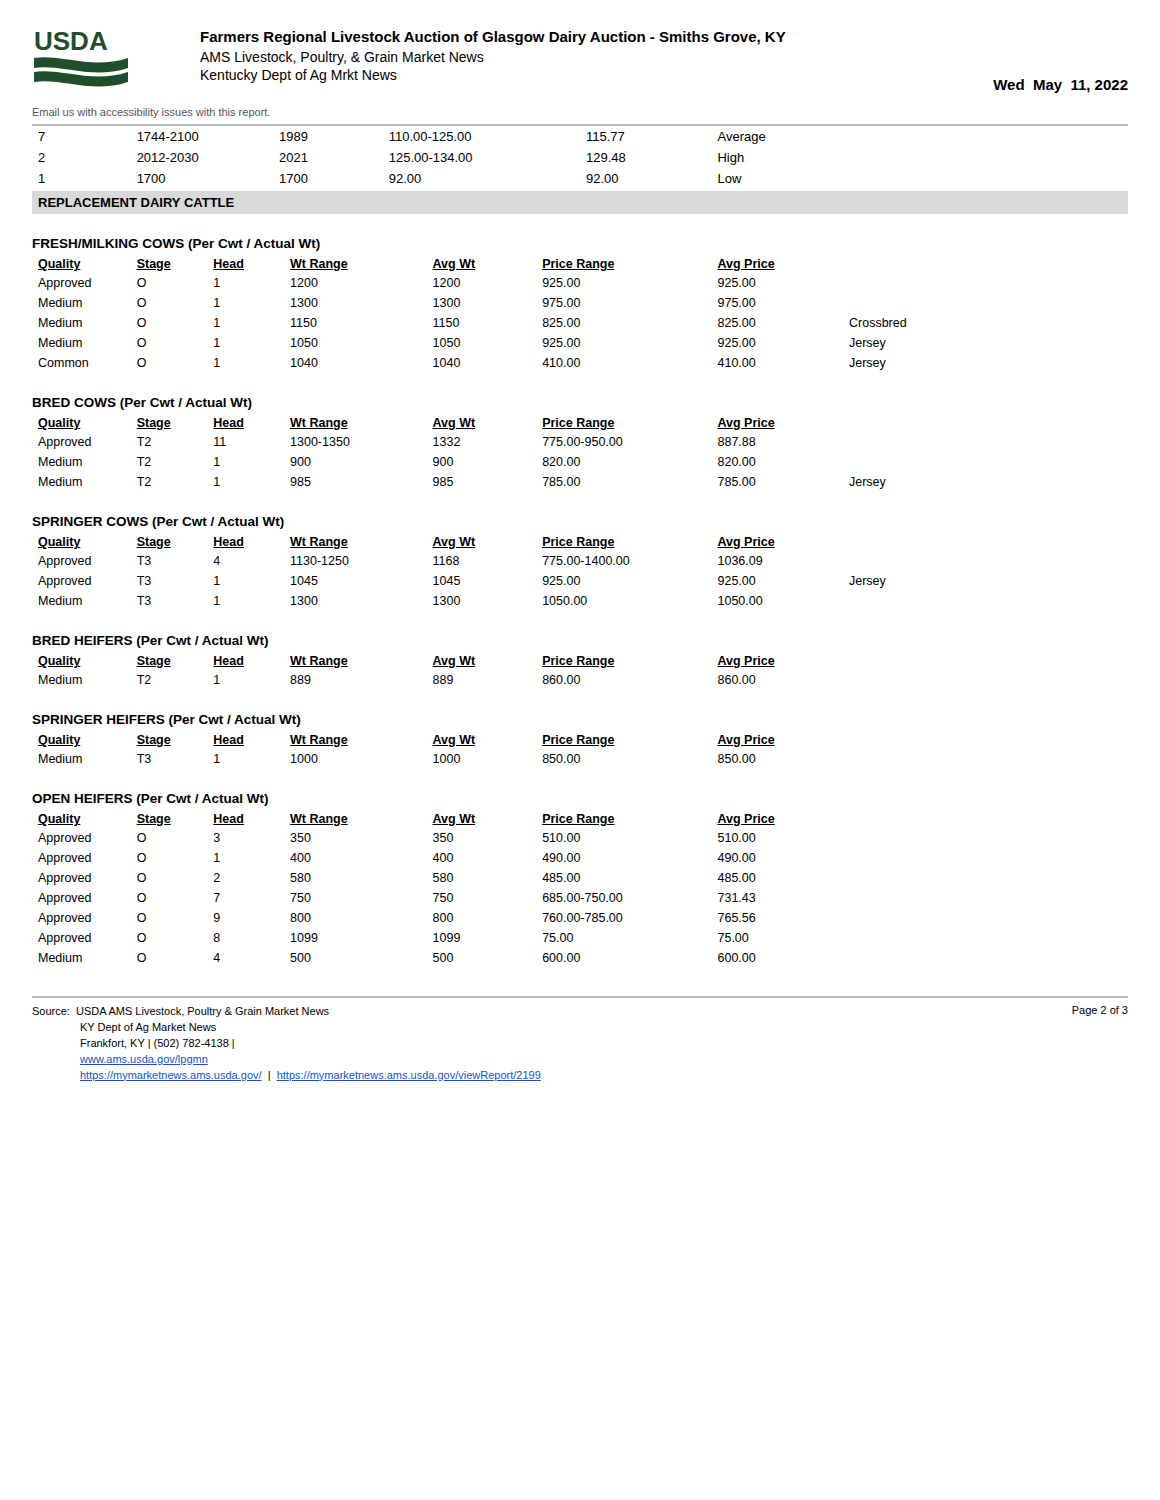USDA
Farmers Regional Livestock Auction of Glasgow Dairy Auction - Smiths Grove, KY
AMS Livestock, Poultry, & Grain Market News
Kentucky Dept of Ag Mrkt News
Wed May 11, 2022
Email us with accessibility issues with this report.
| 7 | 1744-2100 | 1989 | 110.00-125.00 | 115.77 | Average |
| 2 | 2012-2030 | 2021 | 125.00-134.00 | 129.48 | High |
| 1 | 1700 | 1700 | 92.00 | 92.00 | Low |
REPLACEMENT DAIRY CATTLE
FRESH/MILKING COWS (Per Cwt / Actual Wt)
| Quality | Stage | Head | Wt Range | Avg Wt | Price Range | Avg Price | |
| --- | --- | --- | --- | --- | --- | --- | --- |
| Approved | O | 1 | 1200 | 1200 | 925.00 | 925.00 | |
| Medium | O | 1 | 1300 | 1300 | 975.00 | 975.00 | |
| Medium | O | 1 | 1150 | 1150 | 825.00 | 825.00 | Crossbred |
| Medium | O | 1 | 1050 | 1050 | 925.00 | 925.00 | Jersey |
| Common | O | 1 | 1040 | 1040 | 410.00 | 410.00 | Jersey |
BRED COWS (Per Cwt / Actual Wt)
| Quality | Stage | Head | Wt Range | Avg Wt | Price Range | Avg Price | |
| --- | --- | --- | --- | --- | --- | --- | --- |
| Approved | T2 | 11 | 1300-1350 | 1332 | 775.00-950.00 | 887.88 | |
| Medium | T2 | 1 | 900 | 900 | 820.00 | 820.00 | |
| Medium | T2 | 1 | 985 | 985 | 785.00 | 785.00 | Jersey |
SPRINGER COWS (Per Cwt / Actual Wt)
| Quality | Stage | Head | Wt Range | Avg Wt | Price Range | Avg Price | |
| --- | --- | --- | --- | --- | --- | --- | --- |
| Approved | T3 | 4 | 1130-1250 | 1168 | 775.00-1400.00 | 1036.09 | |
| Approved | T3 | 1 | 1045 | 1045 | 925.00 | 925.00 | Jersey |
| Medium | T3 | 1 | 1300 | 1300 | 1050.00 | 1050.00 | |
BRED HEIFERS (Per Cwt / Actual Wt)
| Quality | Stage | Head | Wt Range | Avg Wt | Price Range | Avg Price | |
| --- | --- | --- | --- | --- | --- | --- | --- |
| Medium | T2 | 1 | 889 | 889 | 860.00 | 860.00 | |
SPRINGER HEIFERS (Per Cwt / Actual Wt)
| Quality | Stage | Head | Wt Range | Avg Wt | Price Range | Avg Price | |
| --- | --- | --- | --- | --- | --- | --- | --- |
| Medium | T3 | 1 | 1000 | 1000 | 850.00 | 850.00 | |
OPEN HEIFERS (Per Cwt / Actual Wt)
| Quality | Stage | Head | Wt Range | Avg Wt | Price Range | Avg Price | |
| --- | --- | --- | --- | --- | --- | --- | --- |
| Approved | O | 3 | 350 | 350 | 510.00 | 510.00 | |
| Approved | O | 1 | 400 | 400 | 490.00 | 490.00 | |
| Approved | O | 2 | 580 | 580 | 485.00 | 485.00 | |
| Approved | O | 7 | 750 | 750 | 685.00-750.00 | 731.43 | |
| Approved | O | 9 | 800 | 800 | 760.00-785.00 | 765.56 | |
| Approved | O | 8 | 1099 | 1099 | 75.00 | 75.00 | |
| Medium | O | 4 | 500 | 500 | 600.00 | 600.00 | |
Source: USDA AMS Livestock, Poultry & Grain Market News
KY Dept of Ag Market News
Frankfort, KY | (502) 782-4138 |
www.ams.usda.gov/lpgmn
https://mymarketnews.ams.usda.gov/ | https://mymarketnews.ams.usda.gov/viewReport/2199
Page 2 of 3